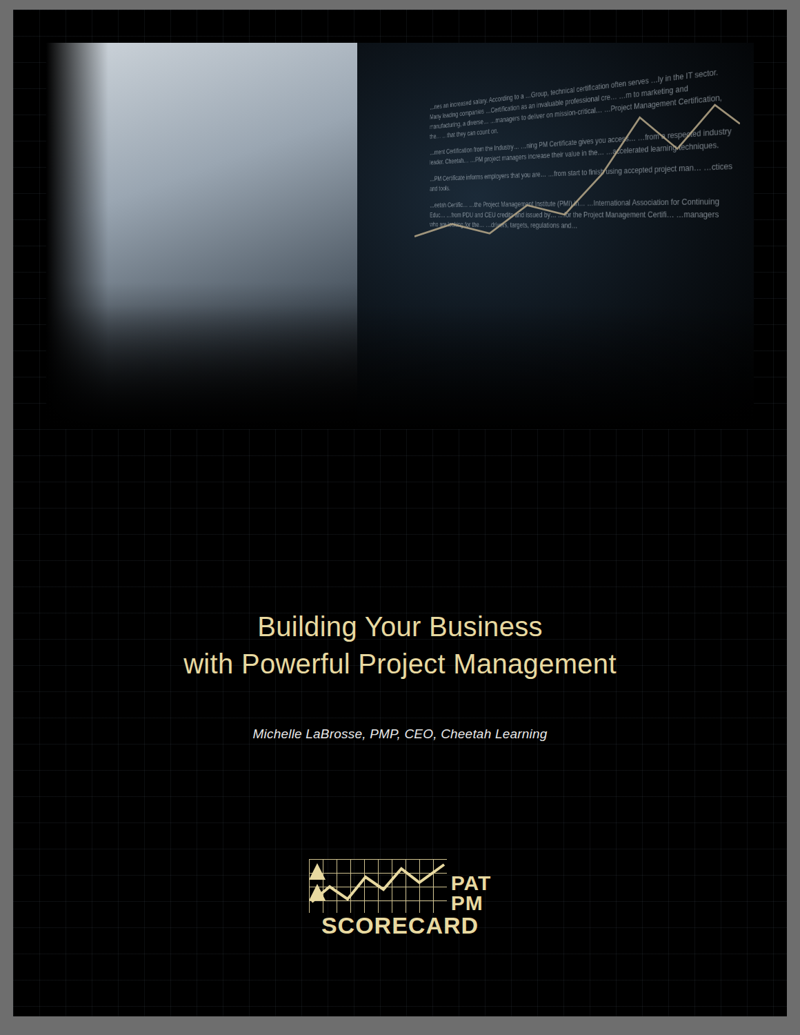…nes an increased salary. According to a …Group, technical certification often serves …ly in the IT sector. Many leading companies …Certification as an invaluable professional cre… …m to marketing and manufacturing, a diverse… …managers to deliver on mission-critical… …Project Management Certification, the… …that they can count on.
…ment Certification from the Industry… …ning PM Certificate gives you access… …from a respected industry leader. Cheetah… …PM project managers increase their value in the… …accelerated learning techniques.
…PM Certificate informs employers that you are… …from start to finish using accepted project man… …ctices and tools.
…eetah Certific… …the Project Management Institute (PMI) in… …International Association for Continuing Educ… …from PDU and CEU credits and issued by… …for the Project Management Certifi… …managers who are looking for the… …drivers, targets, regulations and…
Building Your Business
with Powerful Project Management
Michelle LaBrosse, PMP, CEO, Cheetah Learning
PAT
PM
SCORECARD